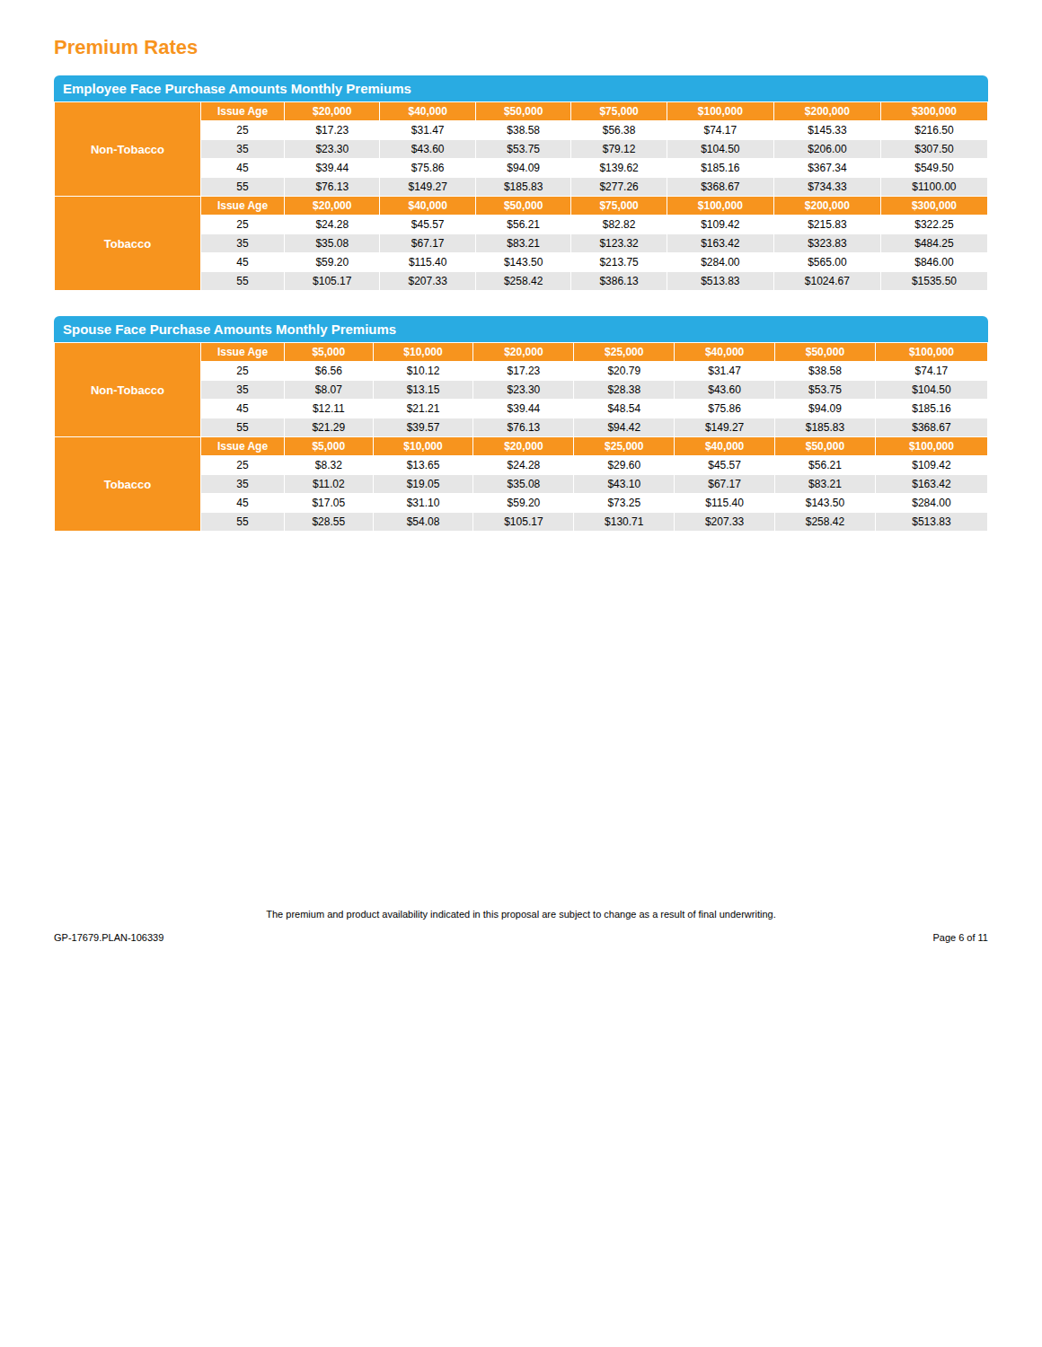Premium Rates
Employee Face Purchase Amounts Monthly Premiums
| Non-Tobacco | Issue Age | $20,000 | $40,000 | $50,000 | $75,000 | $100,000 | $200,000 | $300,000 |
| 25 | $17.23 | $31.47 | $38.58 | $56.38 | $74.17 | $145.33 | $216.50 |
| 35 | $23.30 | $43.60 | $53.75 | $79.12 | $104.50 | $206.00 | $307.50 |
| 45 | $39.44 | $75.86 | $94.09 | $139.62 | $185.16 | $367.34 | $549.50 |
| 55 | $76.13 | $149.27 | $185.83 | $277.26 | $368.67 | $734.33 | $1100.00 |
| Tobacco | Issue Age | $20,000 | $40,000 | $50,000 | $75,000 | $100,000 | $200,000 | $300,000 |
| 25 | $24.28 | $45.57 | $56.21 | $82.82 | $109.42 | $215.83 | $322.25 |
| 35 | $35.08 | $67.17 | $83.21 | $123.32 | $163.42 | $323.83 | $484.25 |
| 45 | $59.20 | $115.40 | $143.50 | $213.75 | $284.00 | $565.00 | $846.00 |
| 55 | $105.17 | $207.33 | $258.42 | $386.13 | $513.83 | $1024.67 | $1535.50 |
Spouse Face Purchase Amounts Monthly Premiums
| Non-Tobacco | Issue Age | $5,000 | $10,000 | $20,000 | $25,000 | $40,000 | $50,000 | $100,000 |
| 25 | $6.56 | $10.12 | $17.23 | $20.79 | $31.47 | $38.58 | $74.17 |
| 35 | $8.07 | $13.15 | $23.30 | $28.38 | $43.60 | $53.75 | $104.50 |
| 45 | $12.11 | $21.21 | $39.44 | $48.54 | $75.86 | $94.09 | $185.16 |
| 55 | $21.29 | $39.57 | $76.13 | $94.42 | $149.27 | $185.83 | $368.67 |
| Tobacco | Issue Age | $5,000 | $10,000 | $20,000 | $25,000 | $40,000 | $50,000 | $100,000 |
| 25 | $8.32 | $13.65 | $24.28 | $29.60 | $45.57 | $56.21 | $109.42 |
| 35 | $11.02 | $19.05 | $35.08 | $43.10 | $67.17 | $83.21 | $163.42 |
| 45 | $17.05 | $31.10 | $59.20 | $73.25 | $115.40 | $143.50 | $284.00 |
| 55 | $28.55 | $54.08 | $105.17 | $130.71 | $207.33 | $258.42 | $513.83 |
The premium and product availability indicated in this proposal are subject to change as a result of final underwriting.
GP-17679.PLAN-106339 Page 6 of 11